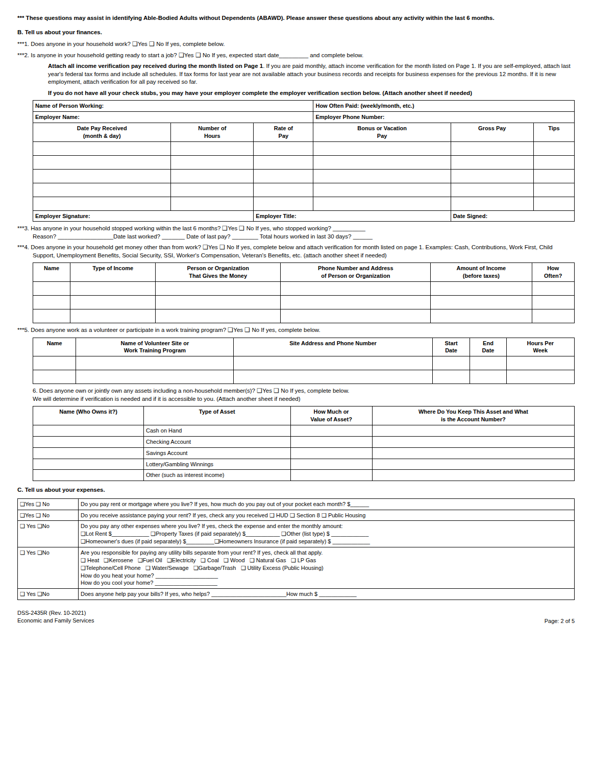*** These questions may assist in identifying Able-Bodied Adults without Dependents (ABAWD). Please answer these questions about any activity within the last 6 months.
B. Tell us about your finances.
***1. Does anyone in your household work? ❑Yes ❑ No If yes, complete below.
***2. Is anyone in your household getting ready to start a job? ❑Yes ❑ No If yes, expected start date_________ and complete below.
Attach all income verification pay received during the month listed on Page 1. If you are paid monthly, attach income verification for the month listed on Page 1. If you are self-employed, attach last year's federal tax forms and include all schedules. If tax forms for last year are not available attach your business records and receipts for business expenses for the previous 12 months. If it is new employment, attach verification for all pay received so far.
If you do not have all your check stubs, you may have your employer complete the employer verification section below. (Attach another sheet if needed)
| Name of Person Working: | How Often Paid: (weekly/month, etc.) |
| Employer Name: | Employer Phone Number: |
| Date Pay Received (month & day) | Number of Hours | Rate of Pay | Bonus or Vacation Pay | Gross Pay | Tips |
| Employer Signature: | Employer Title: | Date Signed: |
***3. Has anyone in your household stopped working within the last 6 months? ❑Yes ❑ No If yes, who stopped working? __________
Reason? _________________Date last worked? _______ Date of last pay? ________ Total hours worked in last 30 days? ______
***4. Does anyone in your household get money other than from work? ❑Yes ❑ No If yes, complete below and attach verification for month listed on page 1. Examples: Cash, Contributions, Work First, Child Support, Unemployment Benefits, Social Security, SSI, Worker's Compensation, Veteran's Benefits, etc. (attach another sheet if needed)
| Name | Type of Income | Person or Organization That Gives the Money | Phone Number and Address of Person or Organization | Amount of Income (before taxes) | How Often? |
| --- | --- | --- | --- | --- | --- |
***5. Does anyone work as a volunteer or participate in a work training program? ❑Yes ❑ No If yes, complete below.
| Name | Name of Volunteer Site or Work Training Program | Site Address and Phone Number | Start Date | End Date | Hours Per Week |
| --- | --- | --- | --- | --- | --- |
6. Does anyone own or jointly own any assets including a non-household member(s)? ❑Yes ❑ No If yes, complete below.
We will determine if verification is needed and if it is accessible to you. (Attach another sheet if needed)
| Name (Who Owns it?) | Type of Asset | How Much or Value of Asset? | Where Do You Keep This Asset and What is the Account Number? |
| --- | --- | --- | --- |
| | Cash on Hand | | |
| | Checking Account | | |
| | Savings Account | | |
| | Lottery/Gambling Winnings | | |
| | Other (such as interest income) | | |
C. Tell us about your expenses.
| ❑ Yes ❑ No | Do you pay rent or mortgage where you live? If yes, how much do you pay out of your pocket each month? $______ |
| ❑ Yes ❑ No | Do you receive assistance paying your rent? If yes, check any you received ❑ HUD ❑ Section 8 ❑ Public Housing |
| ❑ Yes ❑ No | Do you pay any other expenses where you live? If yes, check the expense and enter the monthly amount: ❑ Lot Rent $____________ ❑ Property Taxes (if paid separately) $___________ ❑ Other (list type) $ ____________ ❑ Homeowner's dues (if paid separately) $_________ ❑ Homeowners Insurance (if paid separately) $ ____________ |
| ❑ Yes ❑ No | Are you responsible for paying any utility bills separate from your rent? If yes, check all that apply. ❑ Heat ❑ Kerosene ❑ Fuel Oil ❑ Electricity ❑ Coal ❑ Wood ❑ Natural Gas ❑ LP Gas ❑ Telephone/Cell Phone ❑ Water/Sewage ❑ Garbage/Trash ❑ Utility Excess (Public Housing) How do you heat your home? ____________________ How do you cool your home? ____________________ |
| ❑ Yes ❑ No | Does anyone help pay your bills? If yes, who helps? ________________________How much $ ____________ |
DSS-2435R (Rev. 10-2021)
Economic and Family Services
Page: 2 of 5